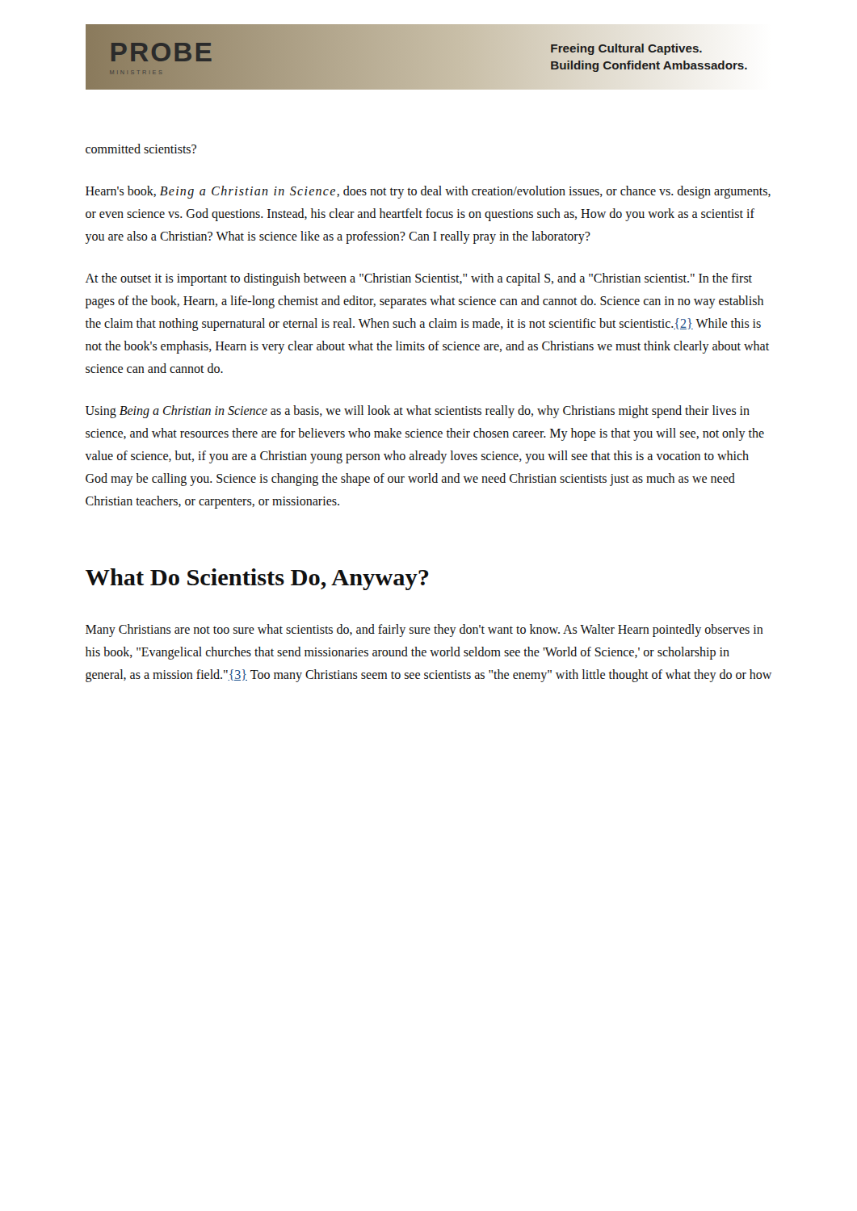PROBEMINISTRIES
Freeing Cultural Captives.
Building Confident Ambassadors.
committed scientists?
Hearn's book, Being a Christian in Science, does not try to deal with creation/evolution issues, or chance vs. design arguments, or even science vs. God questions. Instead, his clear and heartfelt focus is on questions such as, How do you work as a scientist if you are also a Christian? What is science like as a profession? Can I really pray in the laboratory?
At the outset it is important to distinguish between a "Christian Scientist," with a capital S, and a "Christian scientist." In the first pages of the book, Hearn, a life-long chemist and editor, separates what science can and cannot do. Science can in no way establish the claim that nothing supernatural or eternal is real. When such a claim is made, it is not scientific but scientistic.{2} While this is not the book's emphasis, Hearn is very clear about what the limits of science are, and as Christians we must think clearly about what science can and cannot do.
Using Being a Christian in Science as a basis, we will look at what scientists really do, why Christians might spend their lives in science, and what resources there are for believers who make science their chosen career. My hope is that you will see, not only the value of science, but, if you are a Christian young person who already loves science, you will see that this is a vocation to which God may be calling you. Science is changing the shape of our world and we need Christian scientists just as much as we need Christian teachers, or carpenters, or missionaries.
What Do Scientists Do, Anyway?
Many Christians are not too sure what scientists do, and fairly sure they don't want to know. As Walter Hearn pointedly observes in his book, "Evangelical churches that send missionaries around the world seldom see the 'World of Science,' or scholarship in general, as a mission field."{3} Too many Christians seem to see scientists as "the enemy" with little thought of what they do or how